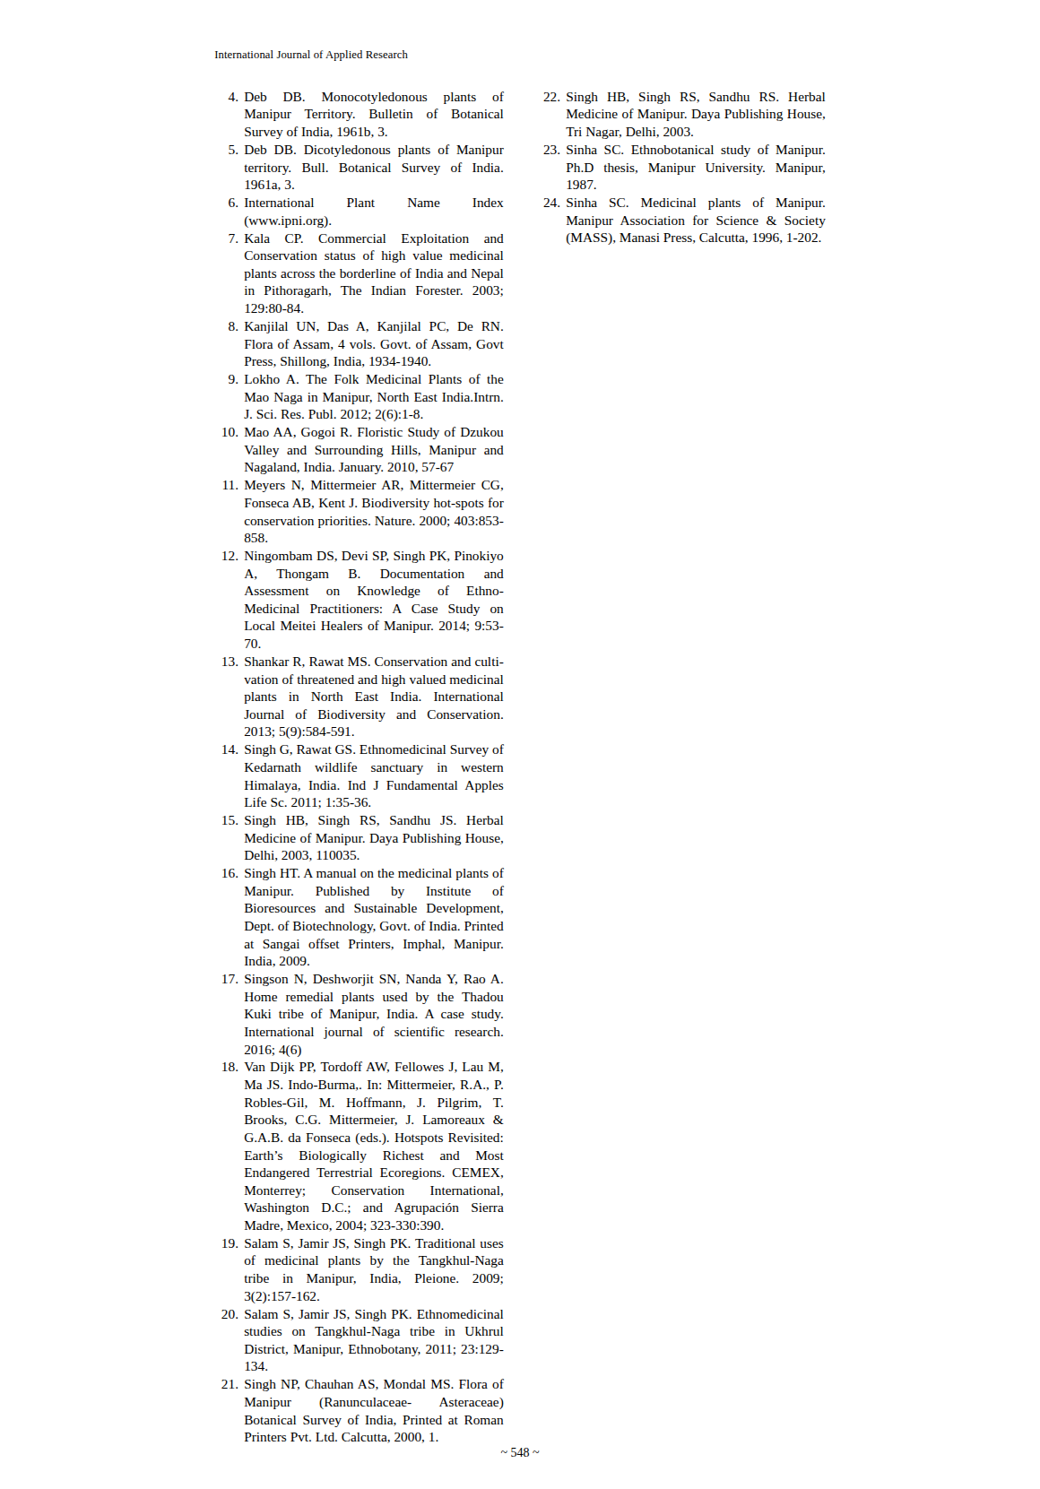International Journal of Applied Research
4. Deb DB. Monocotyledonous plants of Manipur Territory. Bulletin of Botanical Survey of India, 1961b, 3.
5. Deb DB. Dicotyledonous plants of Manipur territory. Bull. Botanical Survey of India. 1961a, 3.
6. International Plant Name Index (www.ipni.org).
7. Kala CP. Commercial Exploitation and Conservation status of high value medicinal plants across the borderline of India and Nepal in Pithoragarh, The Indian Forester. 2003; 129:80-84.
8. Kanjilal UN, Das A, Kanjilal PC, De RN. Flora of Assam, 4 vols. Govt. of Assam, Govt Press, Shillong, India, 1934-1940.
9. Lokho A. The Folk Medicinal Plants of the Mao Naga in Manipur, North East India.Intrn. J. Sci. Res. Publ. 2012; 2(6):1-8.
10. Mao AA, Gogoi R. Floristic Study of Dzukou Valley and Surrounding Hills, Manipur and Nagaland, India. January. 2010, 57-67
11. Meyers N, Mittermeier AR, Mittermeier CG, Fonseca AB, Kent J. Biodiversity hot-spots for conservation priorities. Nature. 2000; 403:853-858.
12. Ningombam DS, Devi SP, Singh PK, Pinokiyo A, Thongam B. Documentation and Assessment on Knowledge of Ethno-Medicinal Practitioners: A Case Study on Local Meitei Healers of Manipur. 2014; 9:53-70.
13. Shankar R, Rawat MS. Conservation and cultivation of threatened and high valued medicinal plants in North East India. International Journal of Biodiversity and Conservation. 2013; 5(9):584-591.
14. Singh G, Rawat GS. Ethnomedicinal Survey of Kedarnath wildlife sanctuary in western Himalaya, India. Ind J Fundamental Apples Life Sc. 2011; 1:35-36.
15. Singh HB, Singh RS, Sandhu JS. Herbal Medicine of Manipur. Daya Publishing House, Delhi, 2003, 110035.
16. Singh HT. A manual on the medicinal plants of Manipur. Published by Institute of Bioresources and Sustainable Development, Dept. of Biotechnology, Govt. of India. Printed at Sangai offset Printers, Imphal, Manipur. India, 2009.
17. Singson N, Deshworjit SN, Nanda Y, Rao A. Home remedial plants used by the Thadou Kuki tribe of Manipur, India. A case study. International journal of scientific research. 2016; 4(6)
18. Van Dijk PP, Tordoff AW, Fellowes J, Lau M, Ma JS. Indo-Burma,. In: Mittermeier, R.A., P. Robles-Gil, M. Hoffmann, J. Pilgrim, T. Brooks, C.G. Mittermeier, J. Lamoreaux & G.A.B. da Fonseca (eds.). Hotspots Revisited: Earth’s Biologically Richest and Most Endangered Terrestrial Ecoregions. CEMEX, Monterrey; Conservation International, Washington D.C.; and Agrupación Sierra Madre, Mexico, 2004; 323-330:390.
19. Salam S, Jamir JS, Singh PK. Traditional uses of medicinal plants by the Tangkhul-Naga tribe in Manipur, India, Pleione. 2009; 3(2):157-162.
20. Salam S, Jamir JS, Singh PK. Ethnomedicinal studies on Tangkhul-Naga tribe in Ukhrul District, Manipur, Ethnobotany, 2011; 23:129-134.
21. Singh NP, Chauhan AS, Mondal MS. Flora of Manipur (Ranunculaceae- Asteraceae) Botanical Survey of India, Printed at Roman Printers Pvt. Ltd. Calcutta, 2000, 1.
22. Singh HB, Singh RS, Sandhu RS. Herbal Medicine of Manipur. Daya Publishing House, Tri Nagar, Delhi, 2003.
23. Sinha SC. Ethnobotanical study of Manipur. Ph.D thesis, Manipur University. Manipur, 1987.
24. Sinha SC. Medicinal plants of Manipur. Manipur Association for Science & Society (MASS), Manasi Press, Calcutta, 1996, 1-202.
~ 548 ~